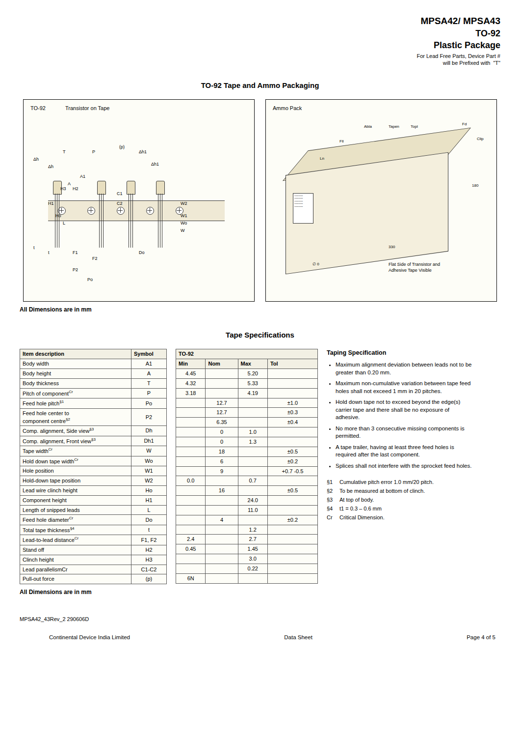MPSA42/ MPSA43
TO-92
Plastic Package
For Lead Free Parts, Device Part #
will be Prefixed with "T"
TO-92 Tape and Ammo Packaging
TO-92 Transistor on Tape
Δh Δh T P (p) Δh1 Δh1 A1 A H3 H2 H1 Ho L C1 C2 W2 W1 Wo W t t F1 F2 Do P2 Po
Ammo Pack
~~~~~~
~~~~~~
~~~~~~
~~~~~~
~~~~~~
Abla Tapen Topl Fd Clip Fll Ln 180 330 ∅ 0 Flat Side of Transistor and
Adhesive Tape Visible
All Dimensions are in mm
Tape Specifications
| Item description | Symbol |
| --- | --- |
| Body width | A1 |
| Body height | A |
| Body thickness | T |
| Pitch of component Cr | P |
| Feed hole pitch §1 | Po |
| Feed hole center to component centre §2 | P2 |
| Comp. alignment, Side view §3 | Dh |
| Comp. alignment, Front view §3 | Dh1 |
| Tape width Cr | W |
| Hold down tape width Cr | Wo |
| Hole position | W1 |
| Hold-down tape position | W2 |
| Lead wire clinch height | Ho |
| Component height | H1 |
| Length of snipped leads | L |
| Feed hole diameter Cr | Do |
| Total tape thickness §4 | t |
| Lead-to-lead distance Cr | F1, F2 |
| Stand off | H2 |
| Clinch height | H3 |
| Lead parallelismCr | C1-C2 |
| Pull-out force | (p) |
| TO-92 |
| --- |
| Min | Nom | Max | Tol |
| 4.45 | | 5.20 | |
| 4.32 | | 5.33 | |
| 3.18 | | 4.19 | |
| | 12.7 | | ±1.0 |
| | 12.7 | | ±0.3 |
| | 6.35 | | ±0.4 |
| | 0 | 1.0 | |
| | 0 | 1.3 | |
| | 18 | | ±0.5 |
| | 6 | | ±0.2 |
| | 9 | | +0.7 -0.5 |
| 0.0 | | 0.7 | |
| | 16 | | ±0.5 |
| | | 24.0 | |
| | | 11.0 | |
| | 4 | | ±0.2 |
| | | 1.2 | |
| 2.4 | | 2.7 | |
| 0.45 | | 1.45 | |
| | | 3.0 | |
| | | 0.22 | |
| 6N | | | |
Taping Specification
Maximum alignment deviation between leads not to be greater than 0.20 mm.
Maximum non-cumulative variation between tape feed holes shall not exceed 1 mm in 20 pitches.
Hold down tape not to exceed beyond the edge(s) carrier tape and there shall be no exposure of adhesive.
No more than 3 consecutive missing components is permitted.
A tape trailer, having at least three feed holes is required after the last component.
Splices shall not interfere with the sprocket feed holes.
§1 Cumulative pitch error 1.0 mm/20 pitch.
§2 To be measured at bottom of clinch.
§3 At top of body.
§4t1 = 0.3 – 0.6 mm
Cr Critical Dimension.
All Dimensions are in mm
MPSA42_43Rev_2 290606D
Continental Device India Limited Data Sheet Page 4 of 5